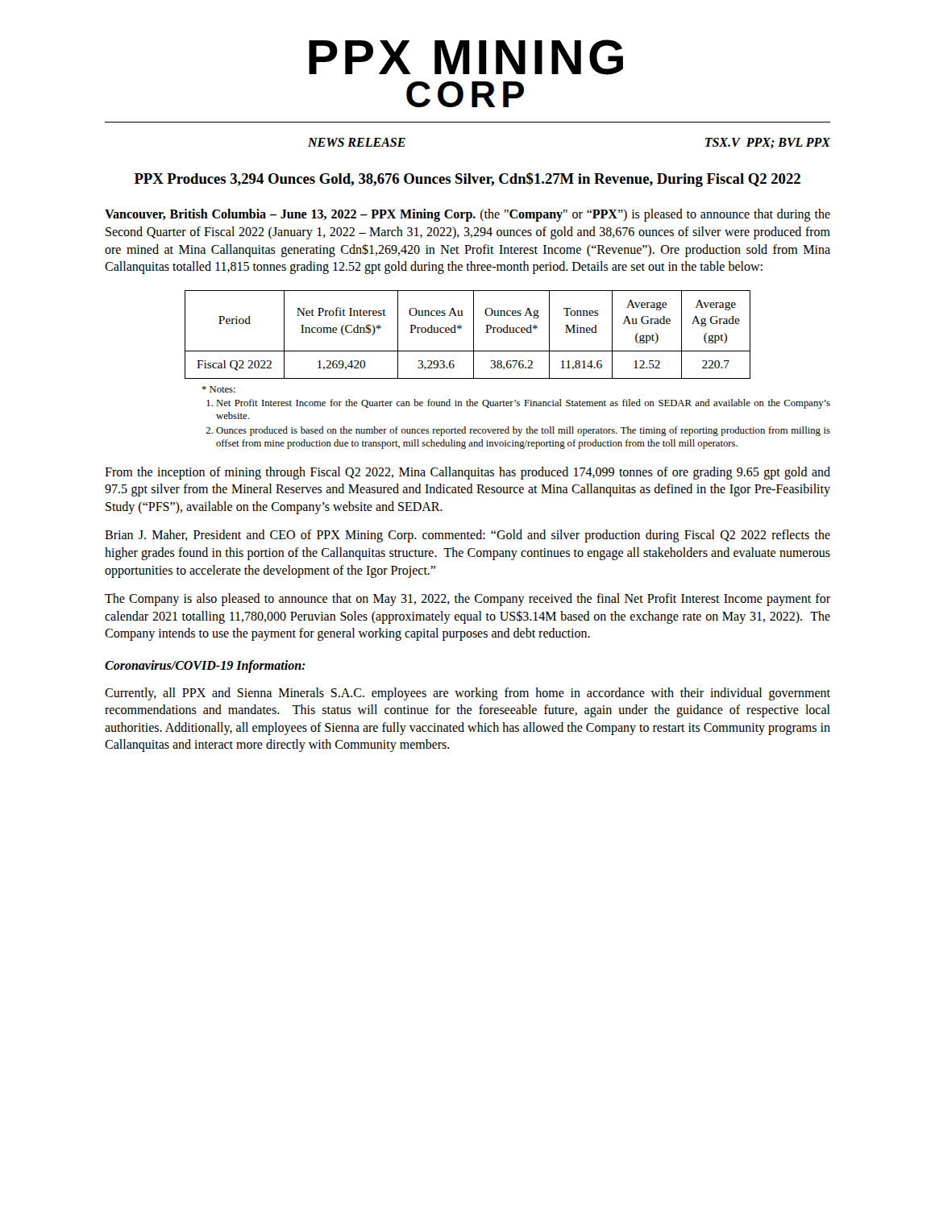PPX MINING
CORP
NEWS RELEASE TSX.V PPX; BVL PPX
PPX Produces 3,294 Ounces Gold, 38,676 Ounces Silver, Cdn$1.27M in Revenue, During Fiscal Q2 2022
Vancouver, British Columbia – June 13, 2022 – PPX Mining Corp. (the "Company" or “PPX”) is pleased to announce that during the Second Quarter of Fiscal 2022 (January 1, 2022 – March 31, 2022), 3,294 ounces of gold and 38,676 ounces of silver were produced from ore mined at Mina Callanquitas generating Cdn$1,269,420 in Net Profit Interest Income (“Revenue”). Ore production sold from Mina Callanquitas totalled 11,815 tonnes grading 12.52 gpt gold during the three-month period. Details are set out in the table below:
| Period | Net Profit Interest Income (Cdn$)* | Ounces Au Produced* | Ounces Ag Produced* | Tonnes Mined | Average Au Grade (gpt) | Average Ag Grade (gpt) |
| --- | --- | --- | --- | --- | --- | --- |
| Fiscal Q2 2022 | 1,269,420 | 3,293.6 | 38,676.2 | 11,814.6 | 12.52 | 220.7 |
* Notes:
Net Profit Interest Income for the Quarter can be found in the Quarter’s Financial Statement as filed on SEDAR and available on the Company’s website.
Ounces produced is based on the number of ounces reported recovered by the toll mill operators. The timing of reporting production from milling is offset from mine production due to transport, mill scheduling and invoicing/reporting of production from the toll mill operators.
From the inception of mining through Fiscal Q2 2022, Mina Callanquitas has produced 174,099 tonnes of ore grading 9.65 gpt gold and 97.5 gpt silver from the Mineral Reserves and Measured and Indicated Resource at Mina Callanquitas as defined in the Igor Pre-Feasibility Study (“PFS”), available on the Company’s website and SEDAR.
Brian J. Maher, President and CEO of PPX Mining Corp. commented: “Gold and silver production during Fiscal Q2 2022 reflects the higher grades found in this portion of the Callanquitas structure. The Company continues to engage all stakeholders and evaluate numerous opportunities to accelerate the development of the Igor Project.”
The Company is also pleased to announce that on May 31, 2022, the Company received the final Net Profit Interest Income payment for calendar 2021 totalling 11,780,000 Peruvian Soles (approximately equal to US$3.14M based on the exchange rate on May 31, 2022). The Company intends to use the payment for general working capital purposes and debt reduction.
Coronavirus/COVID-19 Information:
Currently, all PPX and Sienna Minerals S.A.C. employees are working from home in accordance with their individual government recommendations and mandates. This status will continue for the foreseeable future, again under the guidance of respective local authorities. Additionally, all employees of Sienna are fully vaccinated which has allowed the Company to restart its Community programs in Callanquitas and interact more directly with Community members.